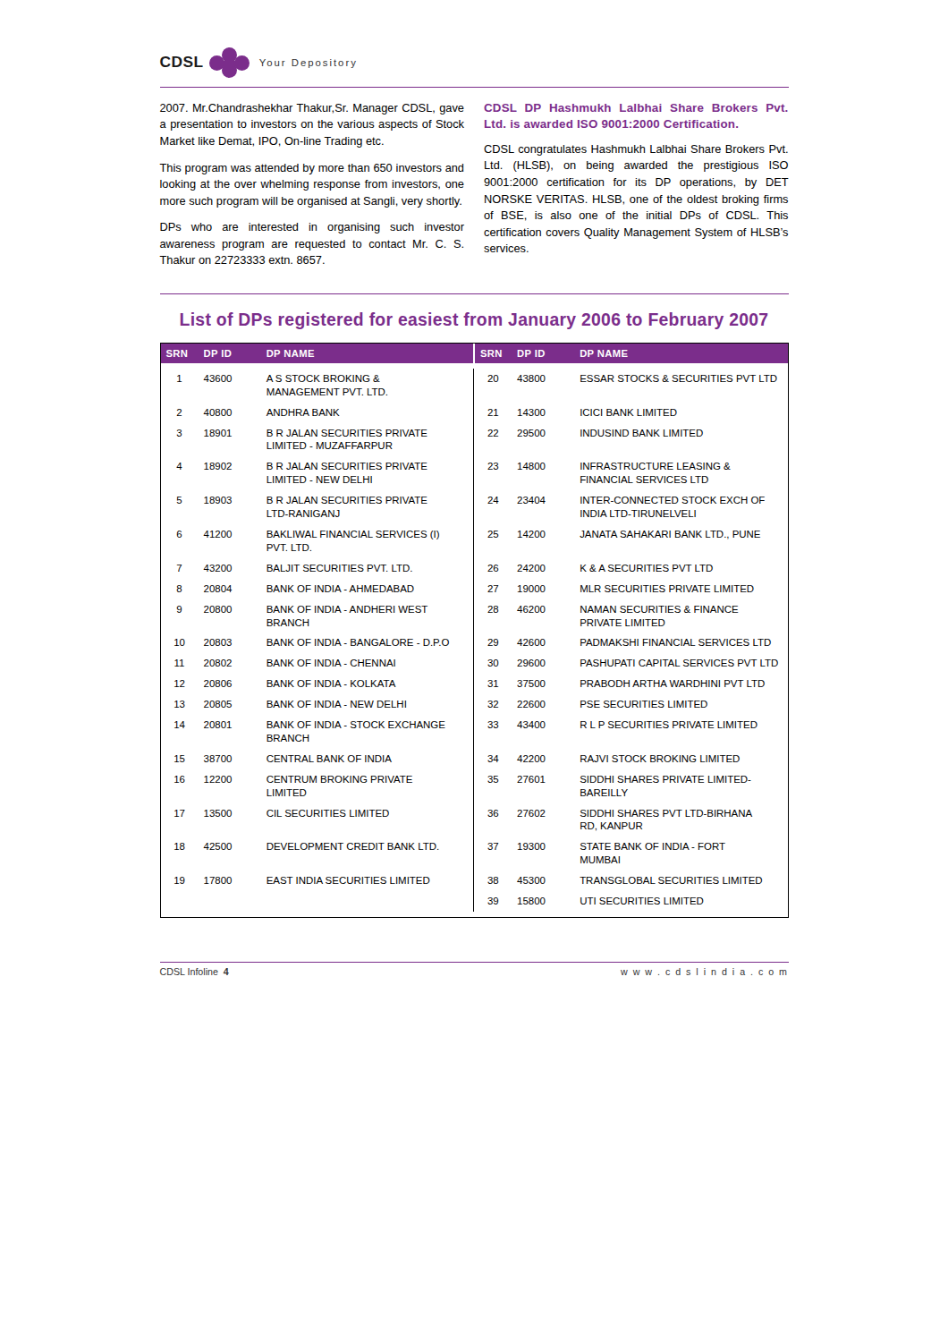CDSL Your Depository
2007. Mr.Chandrashekhar Thakur,Sr. Manager CDSL, gave a presentation to investors on the various aspects of Stock Market like Demat, IPO, On-line Trading etc.
This program was attended by more than 650 investors and looking at the over whelming response from investors, one more such program will be organised at Sangli, very shortly.
DPs who are interested in organising such investor awareness program are requested to contact Mr. C. S. Thakur on 22723333 extn. 8657.
CDSL DP Hashmukh Lalbhai Share Brokers Pvt. Ltd. is awarded ISO 9001:2000 Certification.
CDSL congratulates Hashmukh Lalbhai Share Brokers Pvt. Ltd. (HLSB), on being awarded the prestigious ISO 9001:2000 certification for its DP operations, by DET NORSKE VERITAS. HLSB, one of the oldest broking firms of BSE, is also one of the initial DPs of CDSL. This certification covers Quality Management System of HLSB’s services.
List of DPs registered for easiest from January 2006 to February 2007
| SRN | DP ID | DP NAME | SRN | DP ID | DP NAME |
| --- | --- | --- | --- | --- | --- |
| 1 | 43600 | A S STOCK BROKING & MANAGEMENT PVT. LTD. | 20 | 43800 | ESSAR STOCKS & SECURITIES PVT LTD |
| 2 | 40800 | ANDHRA BANK | 21 | 14300 | ICICI BANK LIMITED |
| 3 | 18901 | B R JALAN SECURITIES PRIVATE LIMITED - MUZAFFARPUR | 22 | 29500 | INDUSIND BANK LIMITED |
| 4 | 18902 | B R JALAN SECURITIES PRIVATE LIMITED - NEW DELHI | 23 | 14800 | INFRASTRUCTURE LEASING & FINANCIAL SERVICES LTD |
| 5 | 18903 | B R JALAN SECURITIES PRIVATE LTD-RANIGANJ | 24 | 23404 | INTER-CONNECTED STOCK EXCH OF INDIA LTD-TIRUNELVELI |
| 6 | 41200 | BAKLIWAL FINANCIAL SERVICES (I) PVT. LTD. | 25 | 14200 | JANATA SAHAKARI BANK LTD., PUNE |
| 7 | 43200 | BALJIT SECURITIES PVT. LTD. | 26 | 24200 | K & A SECURITIES PVT LTD |
| 8 | 20804 | BANK OF INDIA - AHMEDABAD | 27 | 19000 | MLR SECURITIES PRIVATE LIMITED |
| 9 | 20800 | BANK OF INDIA - ANDHERI WEST BRANCH | 28 | 46200 | NAMAN SECURITIES & FINANCE PRIVATE LIMITED |
| 10 | 20803 | BANK OF INDIA - BANGALORE - D.P.O | 29 | 42600 | PADMAKSHI FINANCIAL SERVICES LTD |
| 11 | 20802 | BANK OF INDIA - CHENNAI | 30 | 29600 | PASHUPATI CAPITAL SERVICES PVT LTD |
| 12 | 20806 | BANK OF INDIA - KOLKATA | 31 | 37500 | PRABODH ARTHA WARDHINI PVT LTD |
| 13 | 20805 | BANK OF INDIA - NEW DELHI | 32 | 22600 | PSE SECURITIES LIMITED |
| 14 | 20801 | BANK OF INDIA - STOCK EXCHANGE BRANCH | 33 | 43400 | R L P SECURITIES PRIVATE LIMITED |
| 15 | 38700 | CENTRAL BANK OF INDIA | 34 | 42200 | RAJVI STOCK BROKING LIMITED |
| 16 | 12200 | CENTRUM BROKING PRIVATE LIMITED | 35 | 27601 | SIDDHI SHARES PRIVATE LIMITED- BAREILLY |
| 17 | 13500 | CIL SECURITIES LIMITED | 36 | 27602 | SIDDHI SHARES PVT LTD-BIRHANA RD, KANPUR |
| 18 | 42500 | DEVELOPMENT CREDIT BANK LTD. | 37 | 19300 | STATE BANK OF INDIA - FORT MUMBAI |
| 19 | 17800 | EAST INDIA SECURITIES LIMITED | 38 | 45300 | TRANSGLOBAL SECURITIES LIMITED |
| | | | 39 | 15800 | UTI SECURITIES LIMITED |
CDSL Infoline 4
w w w . c d s l i n d i a . c o m